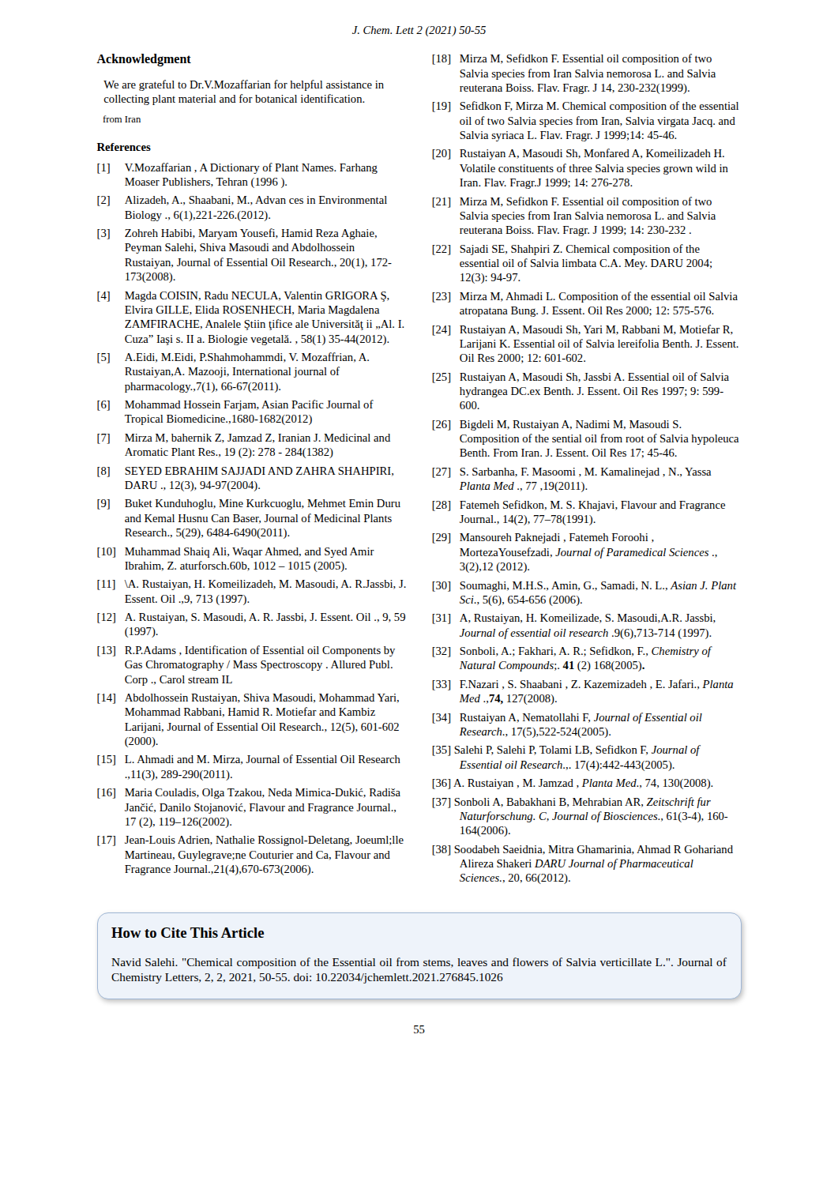J. Chem. Lett 2 (2021) 50-55
Acknowledgment
We are grateful to Dr.V.Mozaffarian for helpful assistance in collecting plant material and for botanical identification.
from Iran
References
V.Mozaffarian , A Dictionary of Plant Names. Farhang Moaser Publishers, Tehran (1996 ).
Alizadeh, A., Shaabani, M., Advan ces in Environmental Biology ., 6(1),221-226.(2012).
Zohreh Habibi, Maryam Yousefi, Hamid Reza Aghaie, Peyman Salehi, Shiva Masoudi and Abdolhossein Rustaiyan, Journal of Essential Oil Research., 20(1), 172-173(2008).
Magda COISIN, Radu NECULA, Valentin GRIGORA Ş, Elvira GILLE, Elida ROSENHECH, Maria Magdalena ZAMFIRACHE, Analele Ştiin ţifice ale Universităţ ii „Al. I. Cuza” Iaşi s. II a. Biologie vegetală. , 58(1) 35-44(2012).
A.Eidi, M.Eidi, P.Shahmohammdi, V. Mozaffrian, A. Rustaiyan,A. Mazooji, International journal of pharmacology.,7(1), 66-67(2011).
Mohammad Hossein Farjam, Asian Pacific Journal of Tropical Biomedicine.,1680-1682(2012)
Mirza M, bahernik Z, Jamzad Z, Iranian J. Medicinal and Aromatic Plant Res., 19 (2): 278 - 284(1382)
SEYED EBRAHIM SAJJADI AND ZAHRA SHAHPIRI, DARU ., 12(3), 94-97(2004).
Buket Kunduhoglu, Mine Kurkcuoglu, Mehmet Emin Duru and Kemal Husnu Can Baser, Journal of Medicinal Plants Research., 5(29), 6484-6490(2011).
Muhammad Shaiq Ali, Waqar Ahmed, and Syed Amir Ibrahim, Z. aturforsch.60b, 1012 – 1015 (2005).
\A. Rustaiyan, H. Komeilizadeh, M. Masoudi, A. R.Jassbi, J. Essent. Oil .,9, 713 (1997).
A. Rustaiyan, S. Masoudi, A. R. Jassbi, J. Essent. Oil ., 9, 59 (1997).
R.P.Adams , Identification of Essential oil Components by Gas Chromatography / Mass Spectroscopy . Allured Publ. Corp ., Carol stream IL
Abdolhossein Rustaiyan, Shiva Masoudi, Mohammad Yari, Mohammad Rabbani, Hamid R. Motiefar and Kambiz Larijani, Journal of Essential Oil Research., 12(5), 601-602 (2000).
L. Ahmadi and M. Mirza, Journal of Essential Oil Research .,11(3), 289-290(2011).
Maria Couladis, Olga Tzakou, Neda Mimica-Dukić, Radiša Jančić, Danilo Stojanović, Flavour and Fragrance Journal., 17 (2), 119–126(2002).
Jean-Louis Adrien, Nathalie Rossignol-Deletang, Joeuml;lle Martineau, Guylegrave;ne Couturier and Ca, Flavour and Fragrance Journal.,21(4),670-673(2006).
Mirza M, Sefidkon F. Essential oil composition of two Salvia species from Iran Salvia nemorosa L. and Salvia reuterana Boiss. Flav. Fragr. J 14, 230-232(1999).
Sefidkon F, Mirza M. Chemical composition of the essential oil of two Salvia species from Iran, Salvia virgata Jacq. and Salvia syriaca L. Flav. Fragr. J 1999;14: 45-46.
Rustaiyan A, Masoudi Sh, Monfared A, Komeilizadeh H. Volatile constituents of three Salvia species grown wild in Iran. Flav. Fragr.J 1999; 14: 276-278.
Mirza M, Sefidkon F. Essential oil composition of two Salvia species from Iran Salvia nemorosa L. and Salvia reuterana Boiss. Flav. Fragr. J 1999; 14: 230-232 .
Sajadi SE, Shahpiri Z. Chemical composition of the essential oil of Salvia limbata C.A. Mey. DARU 2004; 12(3): 94-97.
Mirza M, Ahmadi L. Composition of the essential oil Salvia atropatana Bung. J. Essent. Oil Res 2000; 12: 575-576.
Rustaiyan A, Masoudi Sh, Yari M, Rabbani M, Motiefar R, Larijani K. Essential oil of Salvia lereifolia Benth. J. Essent. Oil Res 2000; 12: 601-602.
Rustaiyan A, Masoudi Sh, Jassbi A. Essential oil of Salvia hydrangea DC.ex Benth. J. Essent. Oil Res 1997; 9: 599-600.
Bigdeli M, Rustaiyan A, Nadimi M, Masoudi S. Composition of the sential oil from root of Salvia hypoleuca Benth. From Iran. J. Essent. Oil Res 17; 45-46.
S. Sarbanha, F. Masoomi , M. Kamalinejad , N., Yassa Planta Med ., 77 ,19(2011).
Fatemeh Sefidkon, M. S. Khajavi, Flavour and Fragrance Journal., 14(2), 77–78(1991).
Mansoureh Paknejadi , Fatemeh Foroohi , MortezaYousefzadi, Journal of Paramedical Sciences ., 3(2),12 (2012).
Soumaghi, M.H.S., Amin, G., Samadi, N. L., Asian J. Plant Sci., 5(6), 654-656 (2006).
A, Rustaiyan, H. Komeilizade, S. Masoudi,A.R. Jassbi, Journal of essential oil research .9(6),713-714 (1997).
Sonboli, A.; Fakhari, A. R.; Sefidkon, F., Chemistry of Natural Compounds;. 41 (2) 168(2005).
F.Nazari , S. Shaabani , Z. Kazemizadeh , E. Jafari., Planta Med .,74, 127(2008).
Rustaiyan A, Nematollahi F, Journal of Essential oil Research., 17(5),522-524(2005).
[35] Salehi P, Salehi P, Tolami LB, Sefidkon F, Journal of Essential oil Research.,. 17(4):442-443(2005).
[36] A. Rustaiyan , M. Jamzad , Planta Med., 74, 130(2008).
[37] Sonboli A, Babakhani B, Mehrabian AR, Zeitschrift fur Naturforschung. C, Journal of Biosciences., 61(3-4), 160-164(2006).
[38] Soodabeh Saeidnia, Mitra Ghamarinia, Ahmad R Gohariand Alireza Shakeri DARU Journal of Pharmaceutical Sciences., 20, 66(2012).
How to Cite This Article
Navid Salehi. "Chemical composition of the Essential oil from stems, leaves and flowers of Salvia verticillate L.". Journal of Chemistry Letters, 2, 2, 2021, 50-55. doi: 10.22034/jchemlett.2021.276845.1026
55